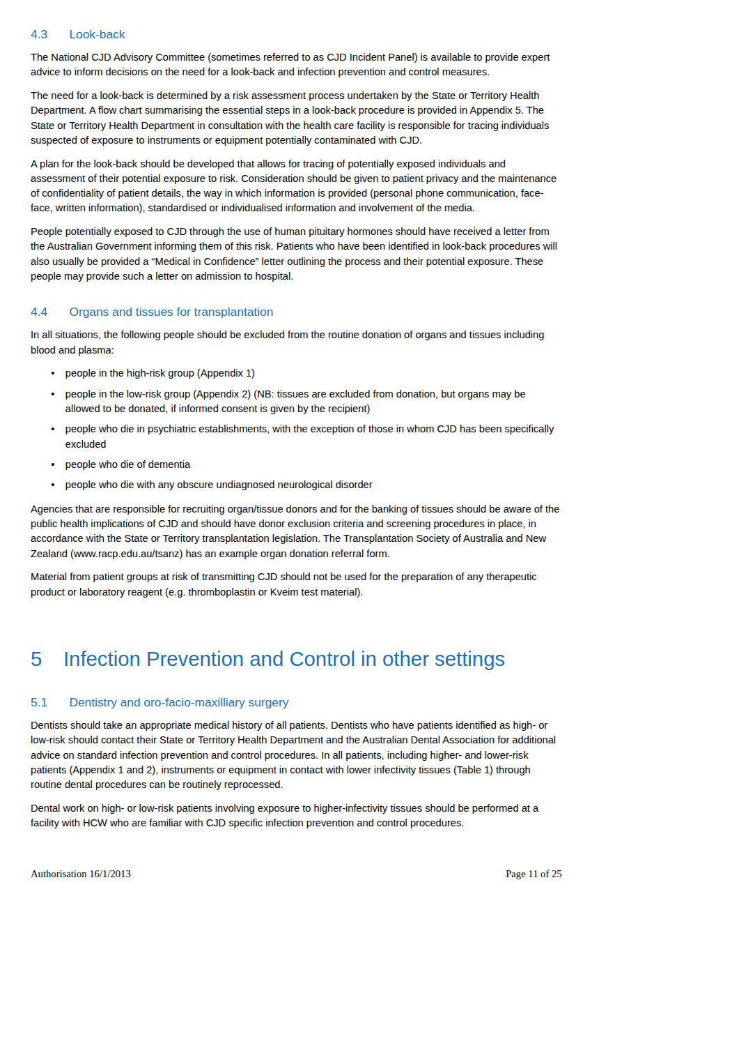4.3 Look-back
The National CJD Advisory Committee (sometimes referred to as CJD Incident Panel) is available to provide expert advice to inform decisions on the need for a look-back and infection prevention and control measures.
The need for a look-back is determined by a risk assessment process undertaken by the State or Territory Health Department. A flow chart summarising the essential steps in a look-back procedure is provided in Appendix 5. The State or Territory Health Department in consultation with the health care facility is responsible for tracing individuals suspected of exposure to instruments or equipment potentially contaminated with CJD.
A plan for the look-back should be developed that allows for tracing of potentially exposed individuals and assessment of their potential exposure to risk. Consideration should be given to patient privacy and the maintenance of confidentiality of patient details, the way in which information is provided (personal phone communication, face-face, written information), standardised or individualised information and involvement of the media.
People potentially exposed to CJD through the use of human pituitary hormones should have received a letter from the Australian Government informing them of this risk. Patients who have been identified in look-back procedures will also usually be provided a “Medical in Confidence” letter outlining the process and their potential exposure. These people may provide such a letter on admission to hospital.
4.4 Organs and tissues for transplantation
In all situations, the following people should be excluded from the routine donation of organs and tissues including blood and plasma:
people in the high-risk group (Appendix 1)
people in the low-risk group (Appendix 2) (NB: tissues are excluded from donation, but organs may be allowed to be donated, if informed consent is given by the recipient)
people who die in psychiatric establishments, with the exception of those in whom CJD has been specifically excluded
people who die of dementia
people who die with any obscure undiagnosed neurological disorder
Agencies that are responsible for recruiting organ/tissue donors and for the banking of tissues should be aware of the public health implications of CJD and should have donor exclusion criteria and screening procedures in place, in accordance with the State or Territory transplantation legislation. The Transplantation Society of Australia and New Zealand (www.racp.edu.au/tsanz) has an example organ donation referral form.
Material from patient groups at risk of transmitting CJD should not be used for the preparation of any therapeutic product or laboratory reagent (e.g. thromboplastin or Kveim test material).
5 Infection Prevention and Control in other settings
5.1 Dentistry and oro-facio-maxilliary surgery
Dentists should take an appropriate medical history of all patients. Dentists who have patients identified as high- or low-risk should contact their State or Territory Health Department and the Australian Dental Association for additional advice on standard infection prevention and control procedures. In all patients, including higher- and lower-risk patients (Appendix 1 and 2), instruments or equipment in contact with lower infectivity tissues (Table 1) through routine dental procedures can be routinely reprocessed.
Dental work on high- or low-risk patients involving exposure to higher-infectivity tissues should be performed at a facility with HCW who are familiar with CJD specific infection prevention and control procedures.
Authorisation 16/1/2013
Page 11 of 25